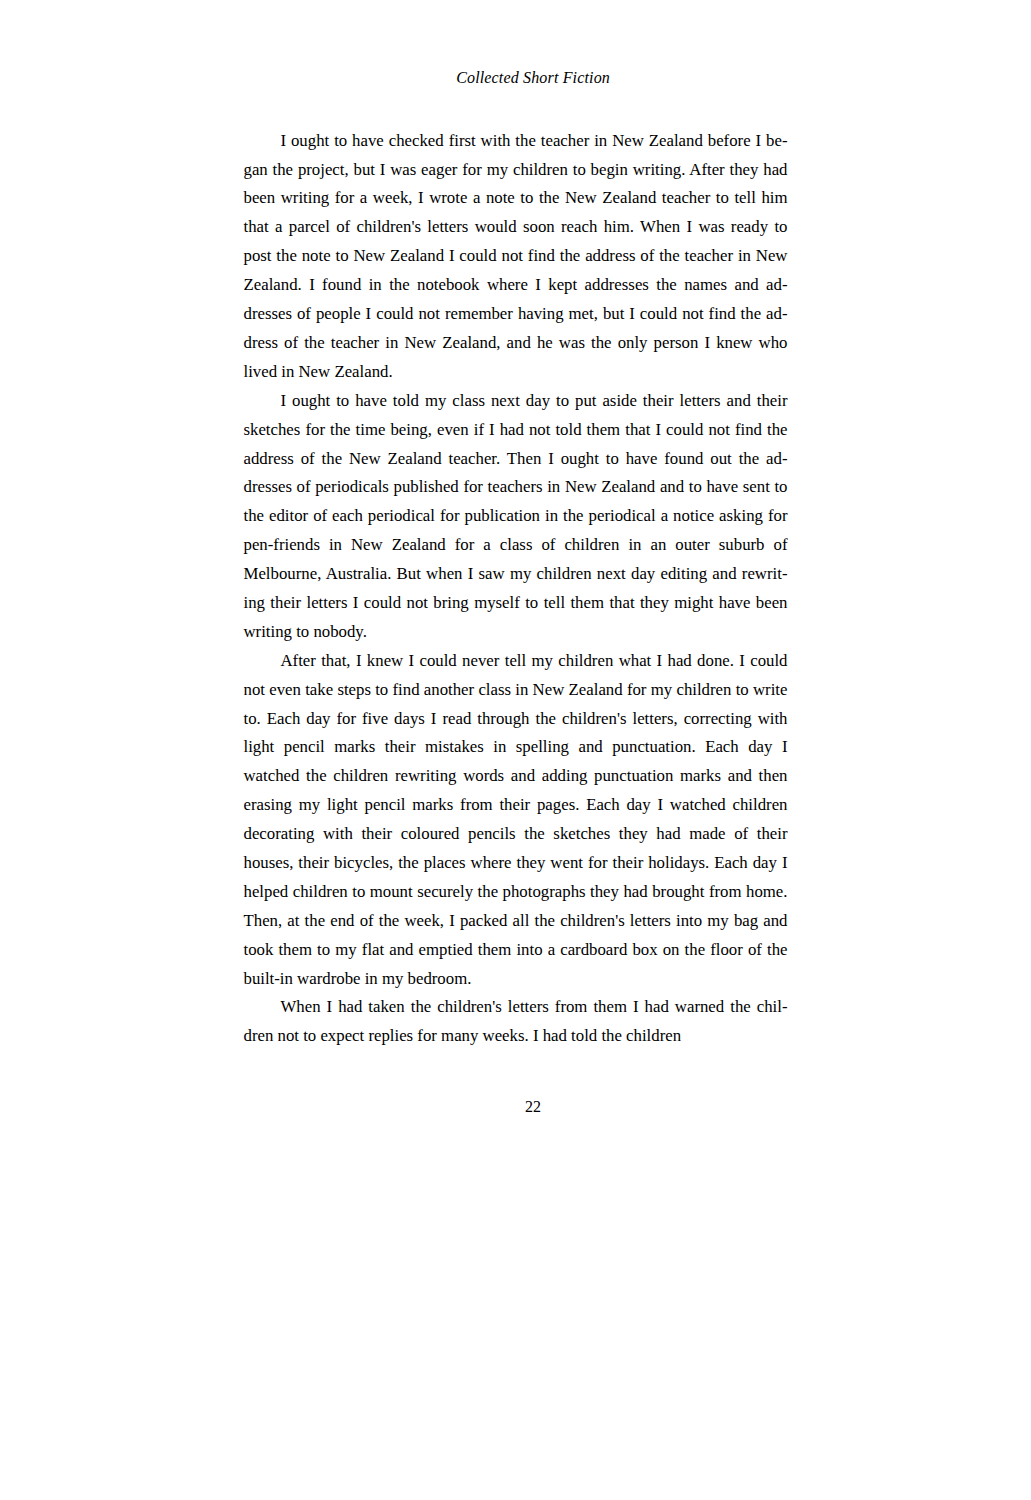Collected Short Fiction
I ought to have checked first with the teacher in New Zealand before I began the project, but I was eager for my children to begin writing. After they had been writing for a week, I wrote a note to the New Zealand teacher to tell him that a parcel of children's letters would soon reach him. When I was ready to post the note to New Zealand I could not find the address of the teacher in New Zealand. I found in the notebook where I kept addresses the names and addresses of people I could not remember having met, but I could not find the address of the teacher in New Zealand, and he was the only person I knew who lived in New Zealand.
I ought to have told my class next day to put aside their letters and their sketches for the time being, even if I had not told them that I could not find the address of the New Zealand teacher. Then I ought to have found out the addresses of periodicals published for teachers in New Zealand and to have sent to the editor of each periodical for publication in the periodical a notice asking for pen-friends in New Zealand for a class of children in an outer suburb of Melbourne, Australia. But when I saw my children next day editing and rewriting their letters I could not bring myself to tell them that they might have been writing to nobody.
After that, I knew I could never tell my children what I had done. I could not even take steps to find another class in New Zealand for my children to write to. Each day for five days I read through the children's letters, correcting with light pencil marks their mistakes in spelling and punctuation. Each day I watched the children rewriting words and adding punctuation marks and then erasing my light pencil marks from their pages. Each day I watched children decorating with their coloured pencils the sketches they had made of their houses, their bicycles, the places where they went for their holidays. Each day I helped children to mount securely the photographs they had brought from home. Then, at the end of the week, I packed all the children's letters into my bag and took them to my flat and emptied them into a cardboard box on the floor of the built-in wardrobe in my bedroom.
When I had taken the children's letters from them I had warned the children not to expect replies for many weeks. I had told the children
22